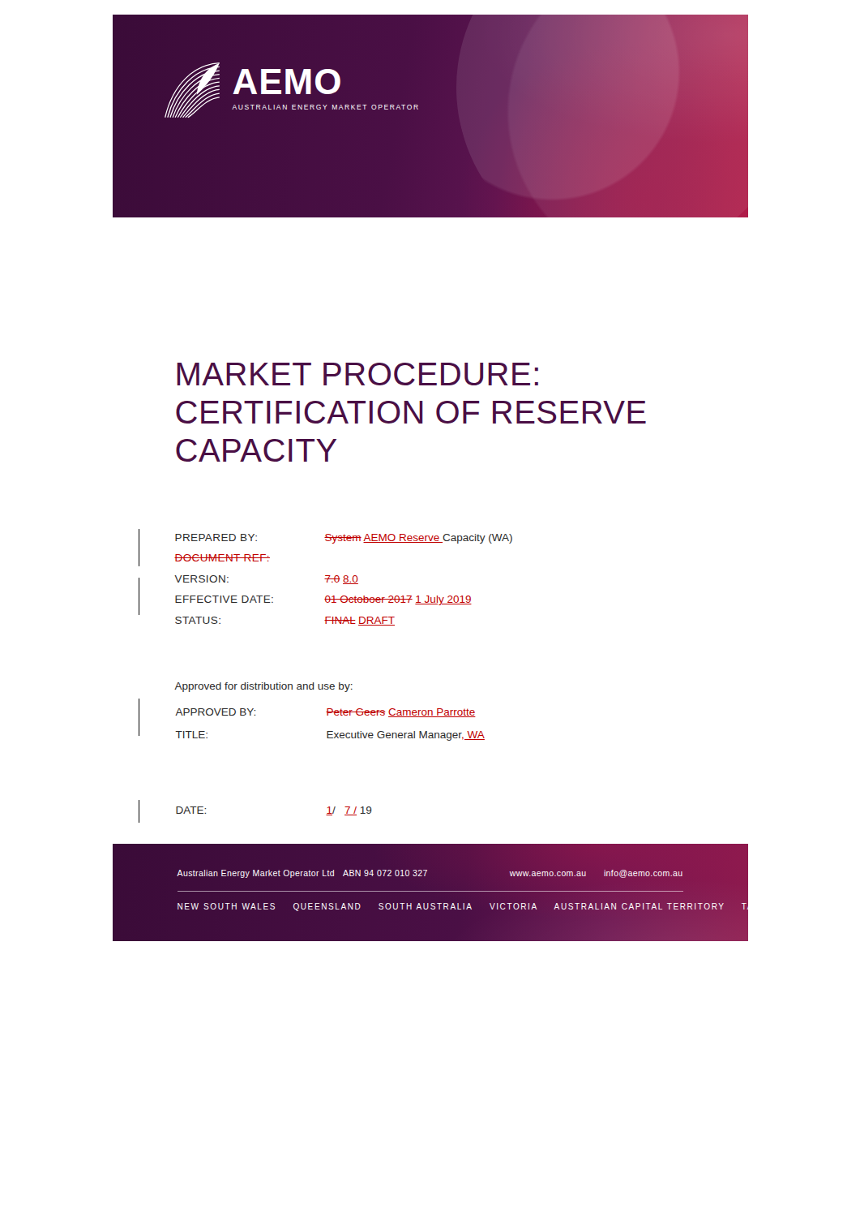AEMO
AUSTRALIAN ENERGY MARKET OPERATOR
Market Procedure:
Certification of Reserve
Capacity
| PREPARED BY: | System AEMO Reserve Capacity (WA) |
| DOCUMENT REF: | |
| VERSION: | 7.0 8.0 |
| EFFECTIVE DATE: | 01 Octoboer 2017 1 July 2019 |
| STATUS: | FINAL DRAFT |
Approved for distribution and use by:
| APPROVED BY: | Peter Geers Cameron Parrotte |
| TITLE: | Executive General Manager , WA |
| DATE: | 1 / 7 / 19 |
Australian Energy Market Operator Ltd ABN 94 072 010 327
www.aemo.com.au info@aemo.com.au
NEW SOUTH WALES QUEENSLAND SOUTH AUSTRALIA VICTORIA AUSTRALIAN CAPITAL TERRITORY TASMANIA WESTERN AUSTRALIA